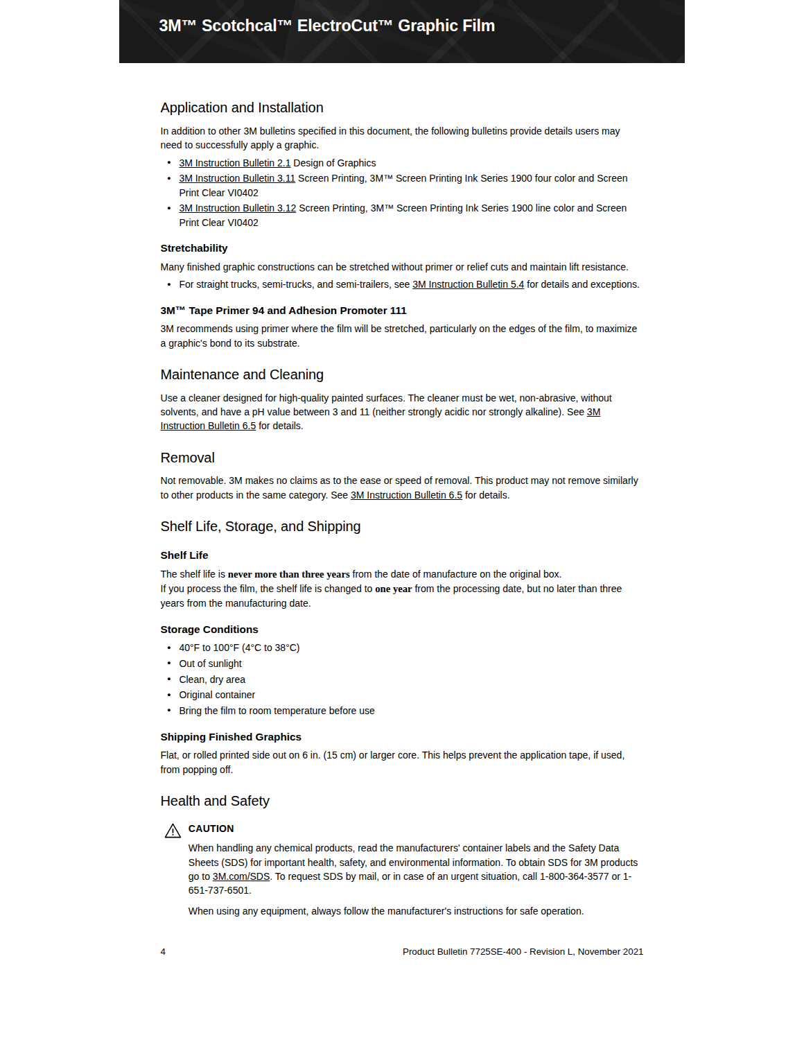3M™ Scotchcal™ ElectroCut™ Graphic Film
Application and Installation
In addition to other 3M bulletins specified in this document, the following bulletins provide details users may need to successfully apply a graphic.
3M Instruction Bulletin 2.1 Design of Graphics
3M Instruction Bulletin 3.11 Screen Printing, 3M™ Screen Printing Ink Series 1900 four color and Screen Print Clear VI0402
3M Instruction Bulletin 3.12 Screen Printing, 3M™ Screen Printing Ink Series 1900 line color and Screen Print Clear VI0402
Stretchability
Many finished graphic constructions can be stretched without primer or relief cuts and maintain lift resistance.
For straight trucks, semi-trucks, and semi-trailers, see 3M Instruction Bulletin 5.4 for details and exceptions.
3M™ Tape Primer 94 and Adhesion Promoter 111
3M recommends using primer where the film will be stretched, particularly on the edges of the film, to maximize a graphic's bond to its substrate.
Maintenance and Cleaning
Use a cleaner designed for high-quality painted surfaces. The cleaner must be wet, non-abrasive, without solvents, and have a pH value between 3 and 11 (neither strongly acidic nor strongly alkaline). See 3M Instruction Bulletin 6.5 for details.
Removal
Not removable. 3M makes no claims as to the ease or speed of removal. This product may not remove similarly to other products in the same category. See 3M Instruction Bulletin 6.5 for details.
Shelf Life, Storage, and Shipping
Shelf Life
The shelf life is never more than three years from the date of manufacture on the original box.
If you process the film, the shelf life is changed to one year from the processing date, but no later than three years from the manufacturing date.
Storage Conditions
40°F to 100°F (4°C to 38°C)
Out of sunlight
Clean, dry area
Original container
Bring the film to room temperature before use
Shipping Finished Graphics
Flat, or rolled printed side out on 6 in. (15 cm) or larger core. This helps prevent the application tape, if used, from popping off.
Health and Safety
CAUTION
When handling any chemical products, read the manufacturers' container labels and the Safety Data Sheets (SDS) for important health, safety, and environmental information. To obtain SDS for 3M products go to 3M.com/SDS. To request SDS by mail, or in case of an urgent situation, call 1-800-364-3577 or 1-651-737-6501.
When using any equipment, always follow the manufacturer's instructions for safe operation.
4
Product Bulletin 7725SE-400 - Revision L, November 2021